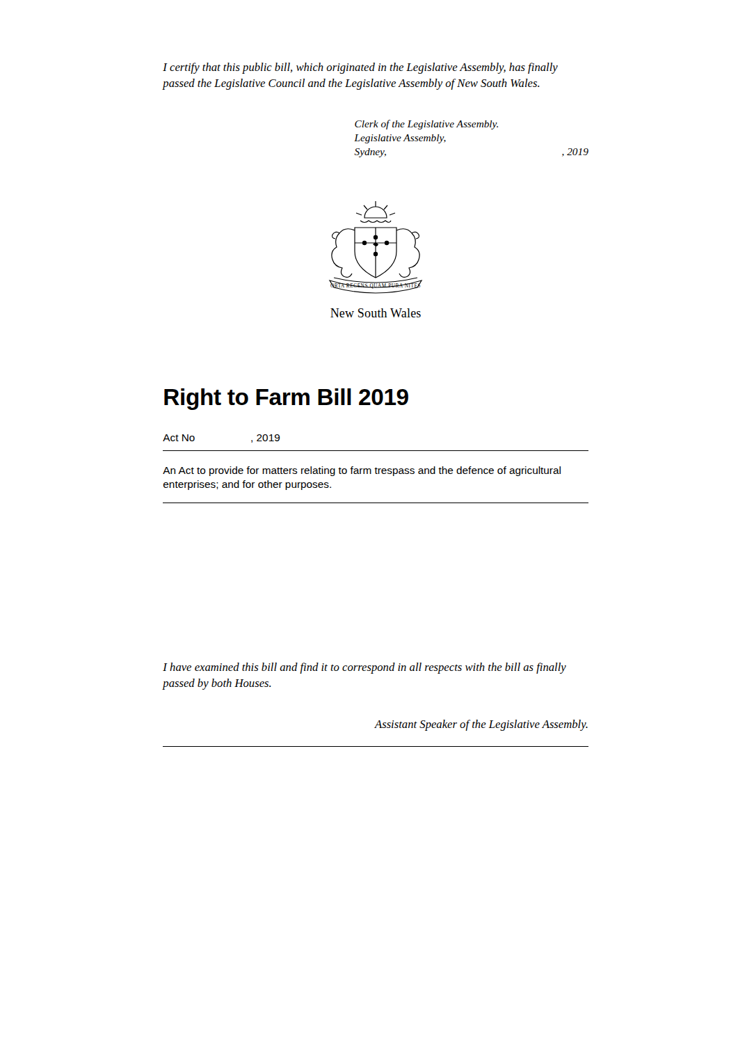I certify that this public bill, which originated in the Legislative Assembly, has finally passed the Legislative Council and the Legislative Assembly of New South Wales.
Clerk of the Legislative Assembly.
Legislative Assembly,
Sydney,, 2019
ORTA RECENS QUAM PURA NITES
New South Wales
Right to Farm Bill 2019
Act No , 2019
An Act to provide for matters relating to farm trespass and the defence of agricultural enterprises; and for other purposes.
I have examined this bill and find it to correspond in all respects with the bill as finally passed by both Houses.
Assistant Speaker of the Legislative Assembly.